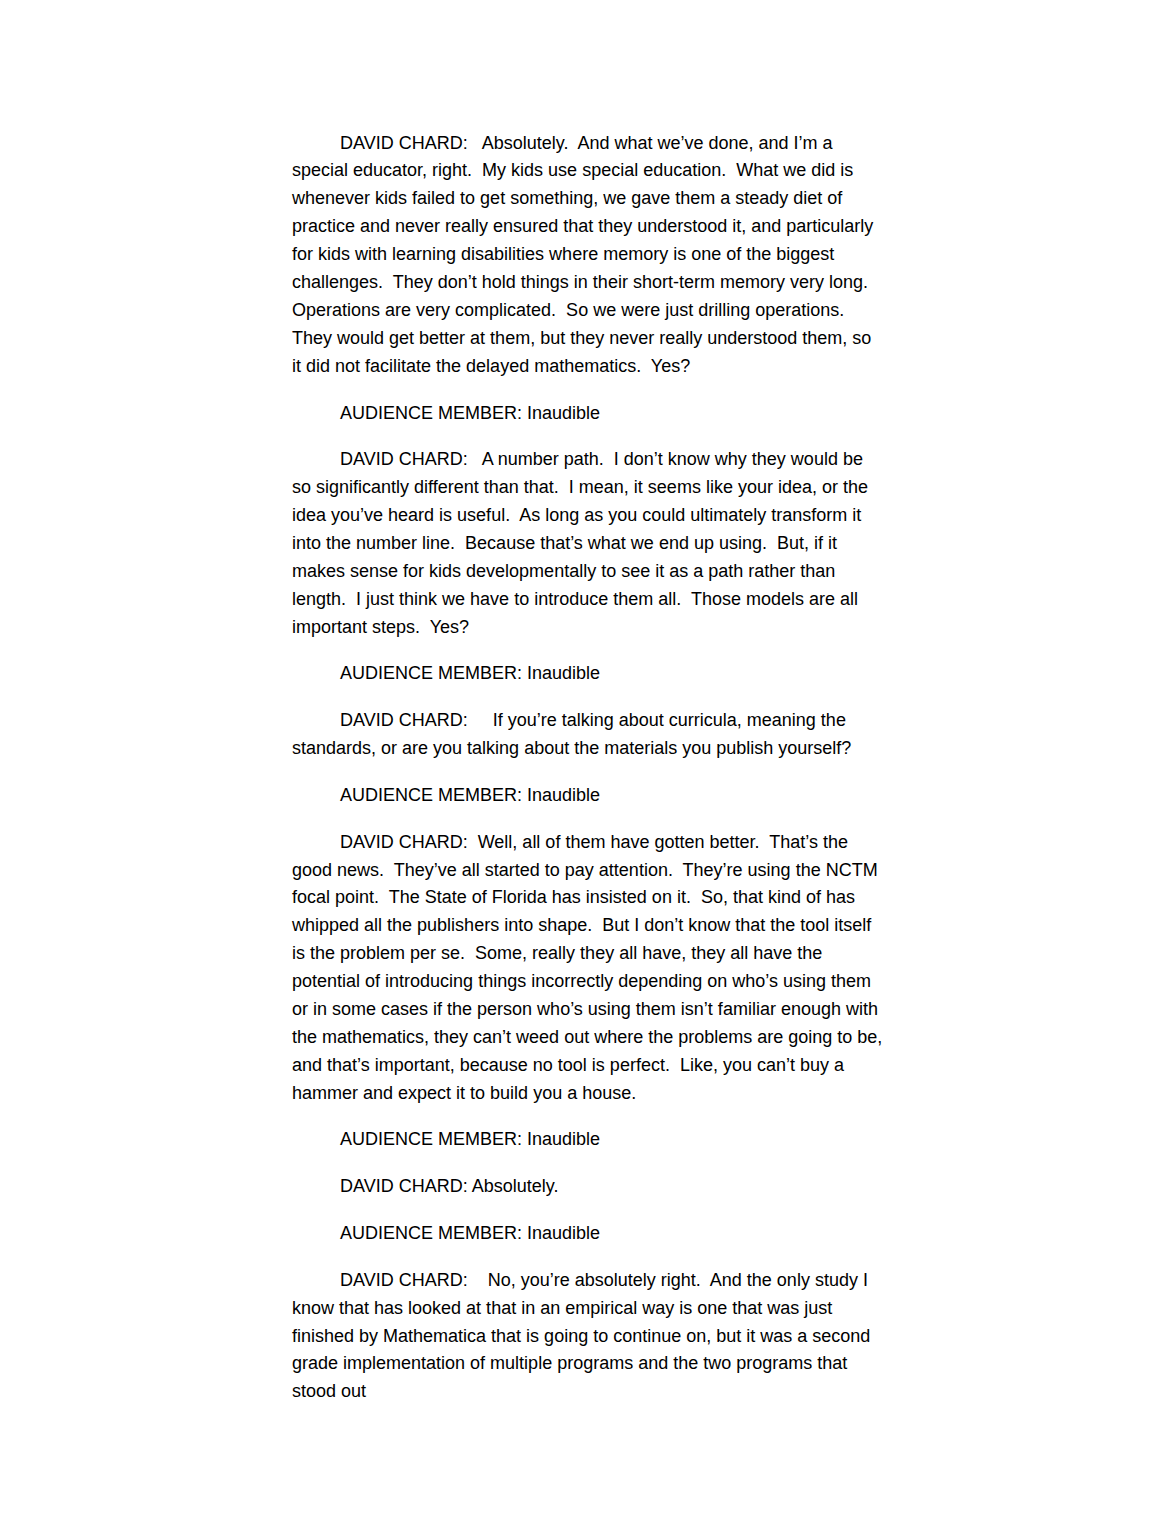DAVID CHARD: Absolutely. And what we’ve done, and I’m a special educator, right. My kids use special education. What we did is whenever kids failed to get something, we gave them a steady diet of practice and never really ensured that they understood it, and particularly for kids with learning disabilities where memory is one of the biggest challenges. They don’t hold things in their short-term memory very long. Operations are very complicated. So we were just drilling operations. They would get better at them, but they never really understood them, so it did not facilitate the delayed mathematics. Yes?
AUDIENCE MEMBER: Inaudible
DAVID CHARD: A number path. I don’t know why they would be so significantly different than that. I mean, it seems like your idea, or the idea you’ve heard is useful. As long as you could ultimately transform it into the number line. Because that’s what we end up using. But, if it makes sense for kids developmentally to see it as a path rather than length. I just think we have to introduce them all. Those models are all important steps. Yes?
AUDIENCE MEMBER: Inaudible
DAVID CHARD: If you’re talking about curricula, meaning the standards, or are you talking about the materials you publish yourself?
AUDIENCE MEMBER: Inaudible
DAVID CHARD: Well, all of them have gotten better. That’s the good news. They’ve all started to pay attention. They’re using the NCTM focal point. The State of Florida has insisted on it. So, that kind of has whipped all the publishers into shape. But I don’t know that the tool itself is the problem per se. Some, really they all have, they all have the potential of introducing things incorrectly depending on who’s using them or in some cases if the person who’s using them isn’t familiar enough with the mathematics, they can’t weed out where the problems are going to be, and that’s important, because no tool is perfect. Like, you can’t buy a hammer and expect it to build you a house.
AUDIENCE MEMBER: Inaudible
DAVID CHARD: Absolutely.
AUDIENCE MEMBER: Inaudible
DAVID CHARD: No, you’re absolutely right. And the only study I know that has looked at that in an empirical way is one that was just finished by Mathematica that is going to continue on, but it was a second grade implementation of multiple programs and the two programs that stood out